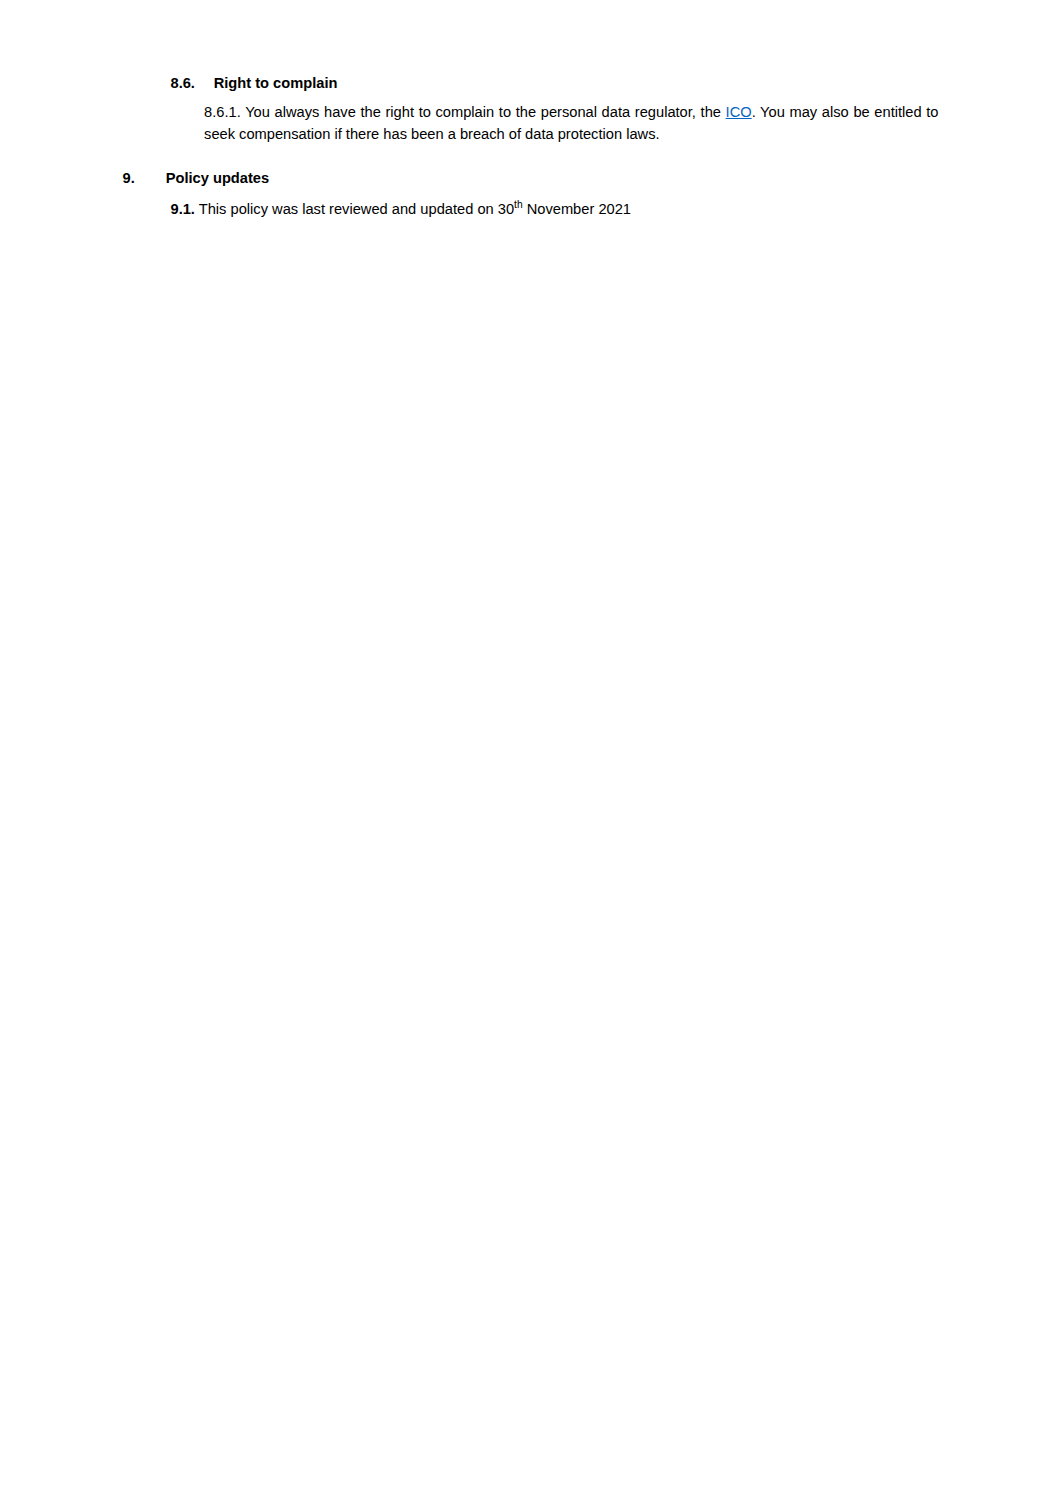8.6. Right to complain
8.6.1. You always have the right to complain to the personal data regulator, the ICO. You may also be entitled to seek compensation if there has been a breach of data protection laws.
9. Policy updates
9.1. This policy was last reviewed and updated on 30th November 2021